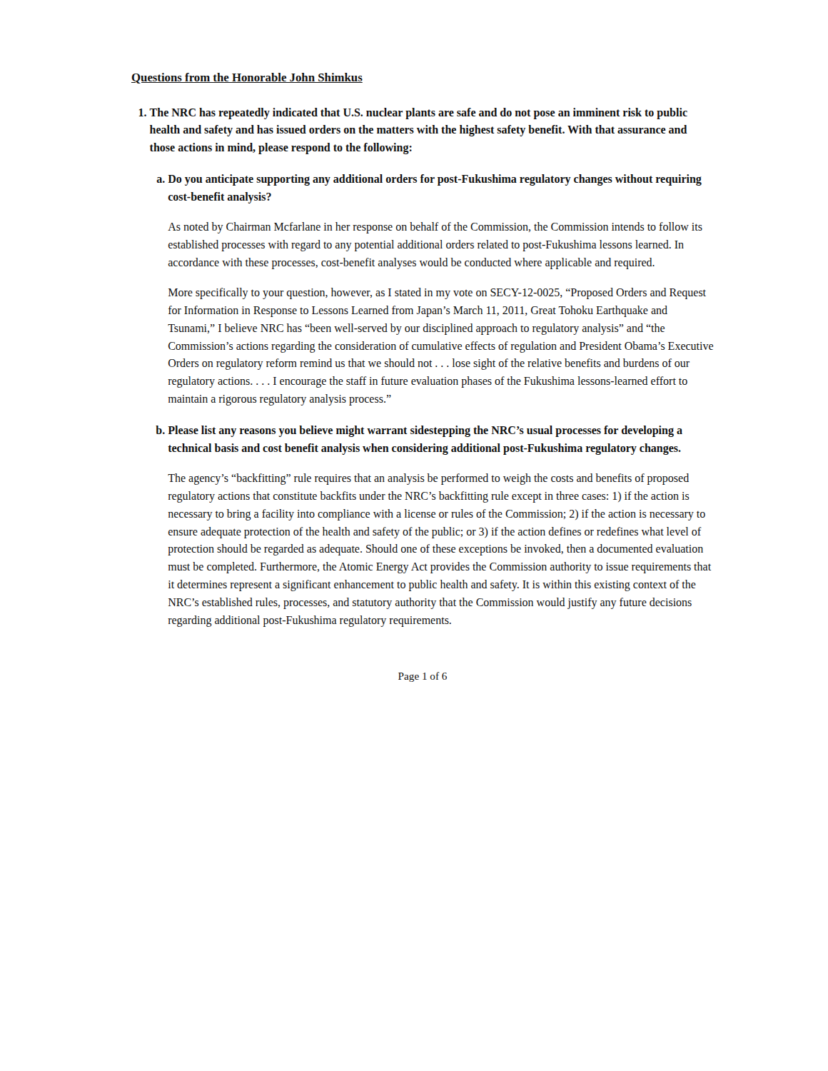Questions from the Honorable John Shimkus
The NRC has repeatedly indicated that U.S. nuclear plants are safe and do not pose an imminent risk to public health and safety and has issued orders on the matters with the highest safety benefit. With that assurance and those actions in mind, please respond to the following:
Do you anticipate supporting any additional orders for post-Fukushima regulatory changes without requiring cost-benefit analysis?
As noted by Chairman Mcfarlane in her response on behalf of the Commission, the Commission intends to follow its established processes with regard to any potential additional orders related to post-Fukushima lessons learned. In accordance with these processes, cost-benefit analyses would be conducted where applicable and required.
More specifically to your question, however, as I stated in my vote on SECY-12-0025, “Proposed Orders and Request for Information in Response to Lessons Learned from Japan’s March 11, 2011, Great Tohoku Earthquake and Tsunami,” I believe NRC has “been well-served by our disciplined approach to regulatory analysis” and “the Commission’s actions regarding the consideration of cumulative effects of regulation and President Obama’s Executive Orders on regulatory reform remind us that we should not . . . lose sight of the relative benefits and burdens of our regulatory actions. . . . I encourage the staff in future evaluation phases of the Fukushima lessons-learned effort to maintain a rigorous regulatory analysis process.”
Please list any reasons you believe might warrant sidestepping the NRC’s usual processes for developing a technical basis and cost benefit analysis when considering additional post-Fukushima regulatory changes.
The agency’s “backfitting” rule requires that an analysis be performed to weigh the costs and benefits of proposed regulatory actions that constitute backfits under the NRC’s backfitting rule except in three cases: 1) if the action is necessary to bring a facility into compliance with a license or rules of the Commission; 2) if the action is necessary to ensure adequate protection of the health and safety of the public; or 3) if the action defines or redefines what level of protection should be regarded as adequate. Should one of these exceptions be invoked, then a documented evaluation must be completed. Furthermore, the Atomic Energy Act provides the Commission authority to issue requirements that it determines represent a significant enhancement to public health and safety. It is within this existing context of the NRC’s established rules, processes, and statutory authority that the Commission would justify any future decisions regarding additional post-Fukushima regulatory requirements.
Page 1 of 6